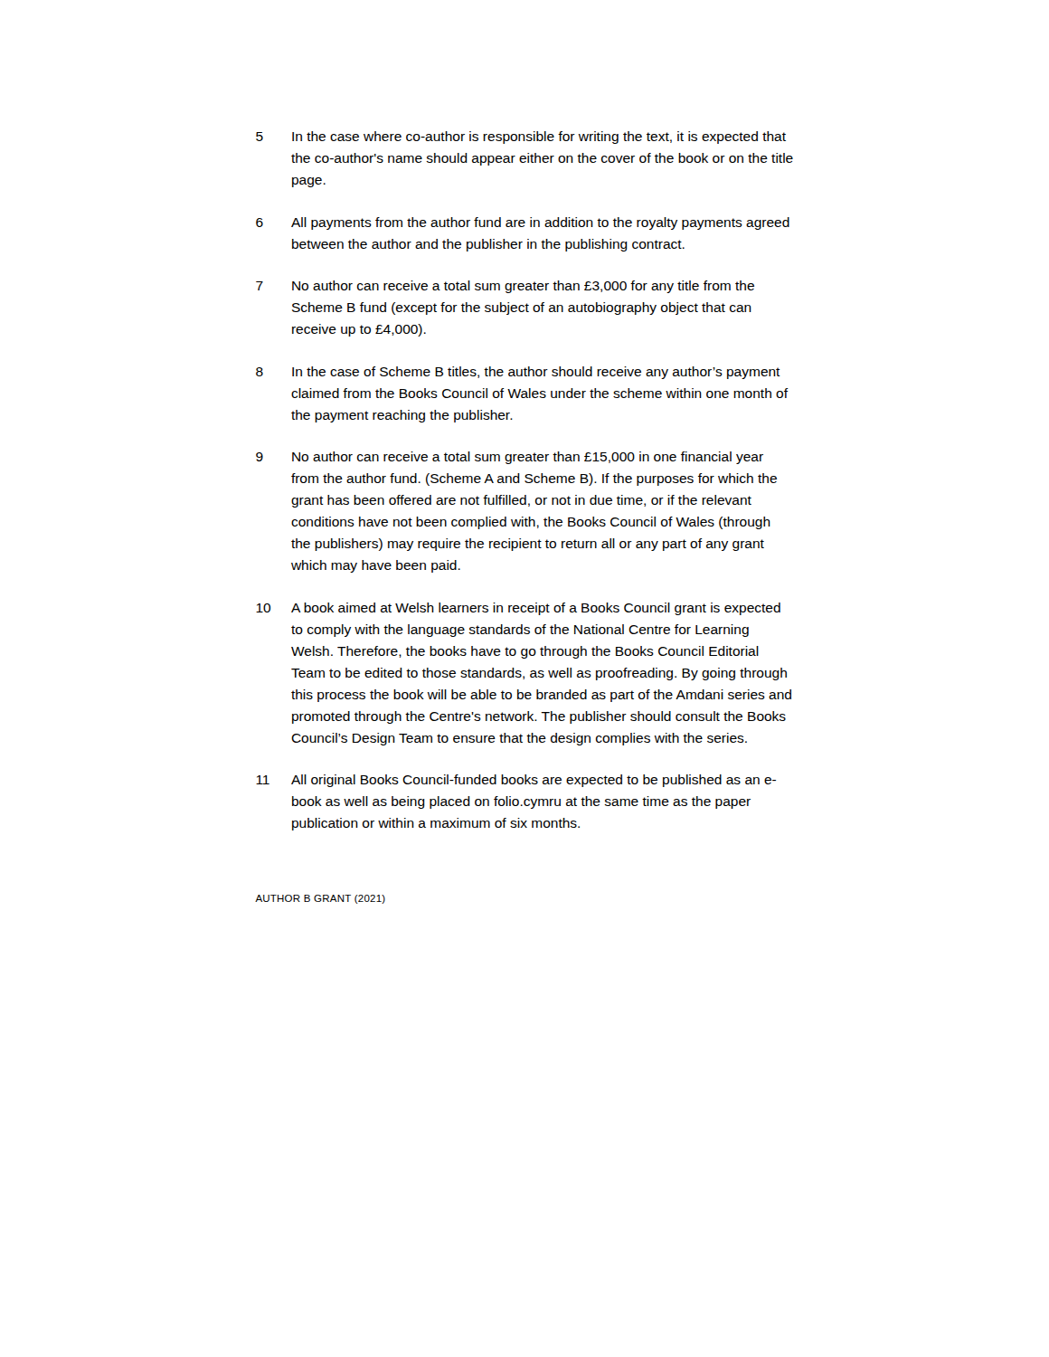5 In the case where co-author is responsible for writing the text, it is expected that the co-author's name should appear either on the cover of the book or on the title page.
6 All payments from the author fund are in addition to the royalty payments agreed between the author and the publisher in the publishing contract.
7 No author can receive a total sum greater than £3,000 for any title from the Scheme B fund (except for the subject of an autobiography object that can receive up to £4,000).
8 In the case of Scheme B titles, the author should receive any author’s payment claimed from the Books Council of Wales under the scheme within one month of the payment reaching the publisher.
9 No author can receive a total sum greater than £15,000 in one financial year from the author fund. (Scheme A and Scheme B). If the purposes for which the grant has been offered are not fulfilled, or not in due time, or if the relevant conditions have not been complied with, the Books Council of Wales (through the publishers) may require the recipient to return all or any part of any grant which may have been paid.
10 A book aimed at Welsh learners in receipt of a Books Council grant is expected to comply with the language standards of the National Centre for Learning Welsh. Therefore, the books have to go through the Books Council Editorial Team to be edited to those standards, as well as proofreading. By going through this process the book will be able to be branded as part of the Amdani series and promoted through the Centre's network. The publisher should consult the Books Council’s Design Team to ensure that the design complies with the series.
11 All original Books Council-funded books are expected to be published as an e-book as well as being placed on folio.cymru at the same time as the paper publication or within a maximum of six months.
AUTHOR B GRANT (2021)